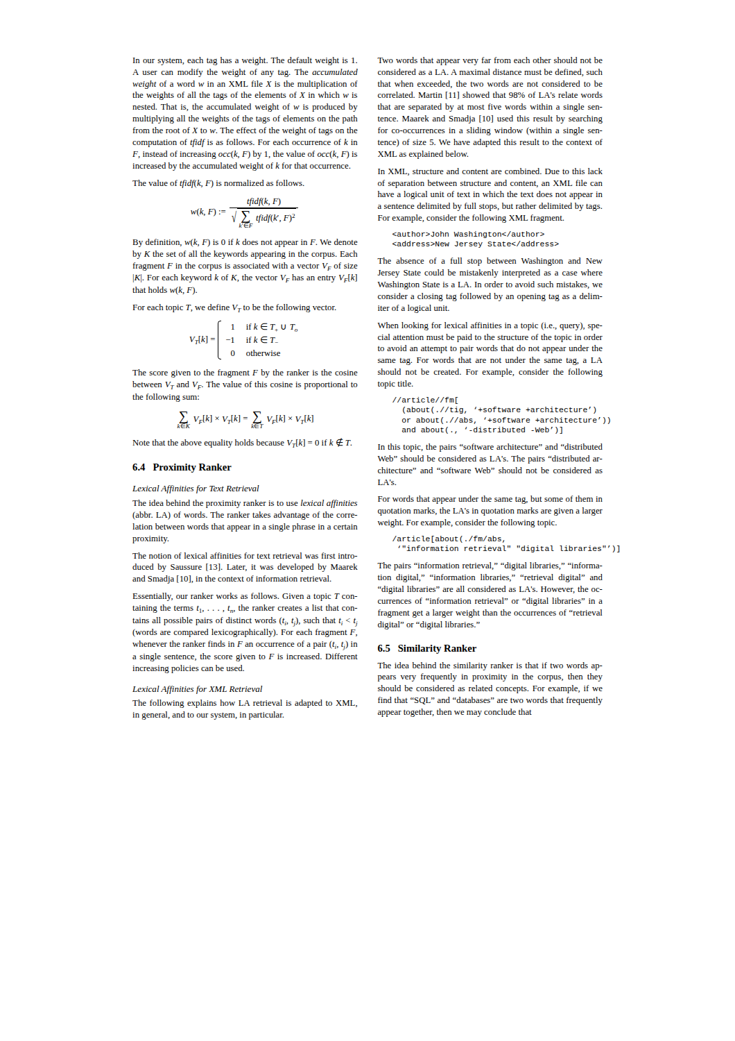In our system, each tag has a weight. The default weight is 1. A user can modify the weight of any tag. The accumulated weight of a word w in an XML file X is the multiplication of the weights of all the tags of the elements of X in which w is nested. That is, the accumulated weight of w is produced by multiplying all the weights of the tags of elements on the path from the root of X to w. The effect of the weight of tags on the computation of tfidf is as follows. For each occurrence of k in F, instead of increasing occ(k, F) by 1, the value of occ(k, F) is increased by the accumulated weight of k for that occurrence.
The value of tfidf(k, F) is normalized as follows.
w(k, F) := tfidf(k, F) √∑k′∈F tfidf(k′, F)2
By definition, w(k, F) is 0 if k does not appear in F. We denote by K the set of all the keywords appearing in the corpus. Each fragment F in the corpus is associated with a vector VF of size |K|. For each keyword k of K, the vector VF has an entry VF[k] that holds w(k, F).
For each topic T, we define VT to be the following vector.
VT[k] =
| 1 | if k ∈ T + ∪ T o |
| −1 | if k ∈ T − |
| 0 | otherwise |
The score given to the fragment F by the ranker is the cosine between VT and VF. The value of this cosine is proportional to the following sum:
∑k∈K VF[k] × VT[k] = ∑k∈T VF[k] × VT[k]
Note that the above equality holds because VT[k] = 0 if k ∉ T.
6.4 Proximity Ranker
Lexical Affinities for Text Retrieval
The idea behind the proximity ranker is to use lexical affinities (abbr. LA) of words. The ranker takes advantage of the correlation between words that appear in a single phrase in a certain proximity.
The notion of lexical affinities for text retrieval was first introduced by Saussure [13]. Later, it was developed by Maarek and Smadja [10], in the context of information retrieval.
Essentially, our ranker works as follows. Given a topic T containing the terms t1, . . . , tn, the ranker creates a list that contains all possible pairs of distinct words (ti, tj), such that ti < tj (words are compared lexicographically). For each fragment F, whenever the ranker finds in F an occurrence of a pair (ti, tj) in a single sentence, the score given to F is increased. Different increasing policies can be used.
Lexical Affinities for XML Retrieval
The following explains how LA retrieval is adapted to XML, in general, and to our system, in particular.
Two words that appear very far from each other should not be considered as a LA. A maximal distance must be defined, such that when exceeded, the two words are not considered to be correlated. Martin [11] showed that 98% of LA's relate words that are separated by at most five words within a single sentence. Maarek and Smadja [10] used this result by searching for co-occurrences in a sliding window (within a single sentence) of size 5. We have adapted this result to the context of XML as explained below.
In XML, structure and content are combined. Due to this lack of separation between structure and content, an XML file can have a logical unit of text in which the text does not appear in a sentence delimited by full stops, but rather delimited by tags. For example, consider the following XML fragment.
<author>John Washington</author>
<address>New Jersey State</address>
The absence of a full stop between Washington and New Jersey State could be mistakenly interpreted as a case where Washington State is a LA. In order to avoid such mistakes, we consider a closing tag followed by an opening tag as a delimiter of a logical unit.
When looking for lexical affinities in a topic (i.e., query), special attention must be paid to the structure of the topic in order to avoid an attempt to pair words that do not appear under the same tag. For words that are not under the same tag, a LA should not be created. For example, consider the following topic title.
//article//fm[
  (about(.//tig, ‘+software +architecture’)
  or about(.//abs, ‘+software +architecture’))
  and about(., ‘-distributed -Web’)]
In this topic, the pairs “software architecture” and “distributed Web” should be considered as LA's. The pairs “distributed architecture” and “software Web” should not be considered as LA's.
For words that appear under the same tag, but some of them in quotation marks, the LA's in quotation marks are given a larger weight. For example, consider the following topic.
/article[about(./fm/abs,
 ‘"information retrieval" "digital libraries"’)]
The pairs “information retrieval,” “digital libraries,” “information digital,” “information libraries,” “retrieval digital” and “digital libraries” are all considered as LA's. However, the occurrences of “information retrieval” or “digital libraries” in a fragment get a larger weight than the occurrences of “retrieval digital” or “digital libraries.”
6.5 Similarity Ranker
The idea behind the similarity ranker is that if two words appears very frequently in proximity in the corpus, then they should be considered as related concepts. For example, if we find that “SQL” and “databases” are two words that frequently appear together, then we may conclude that